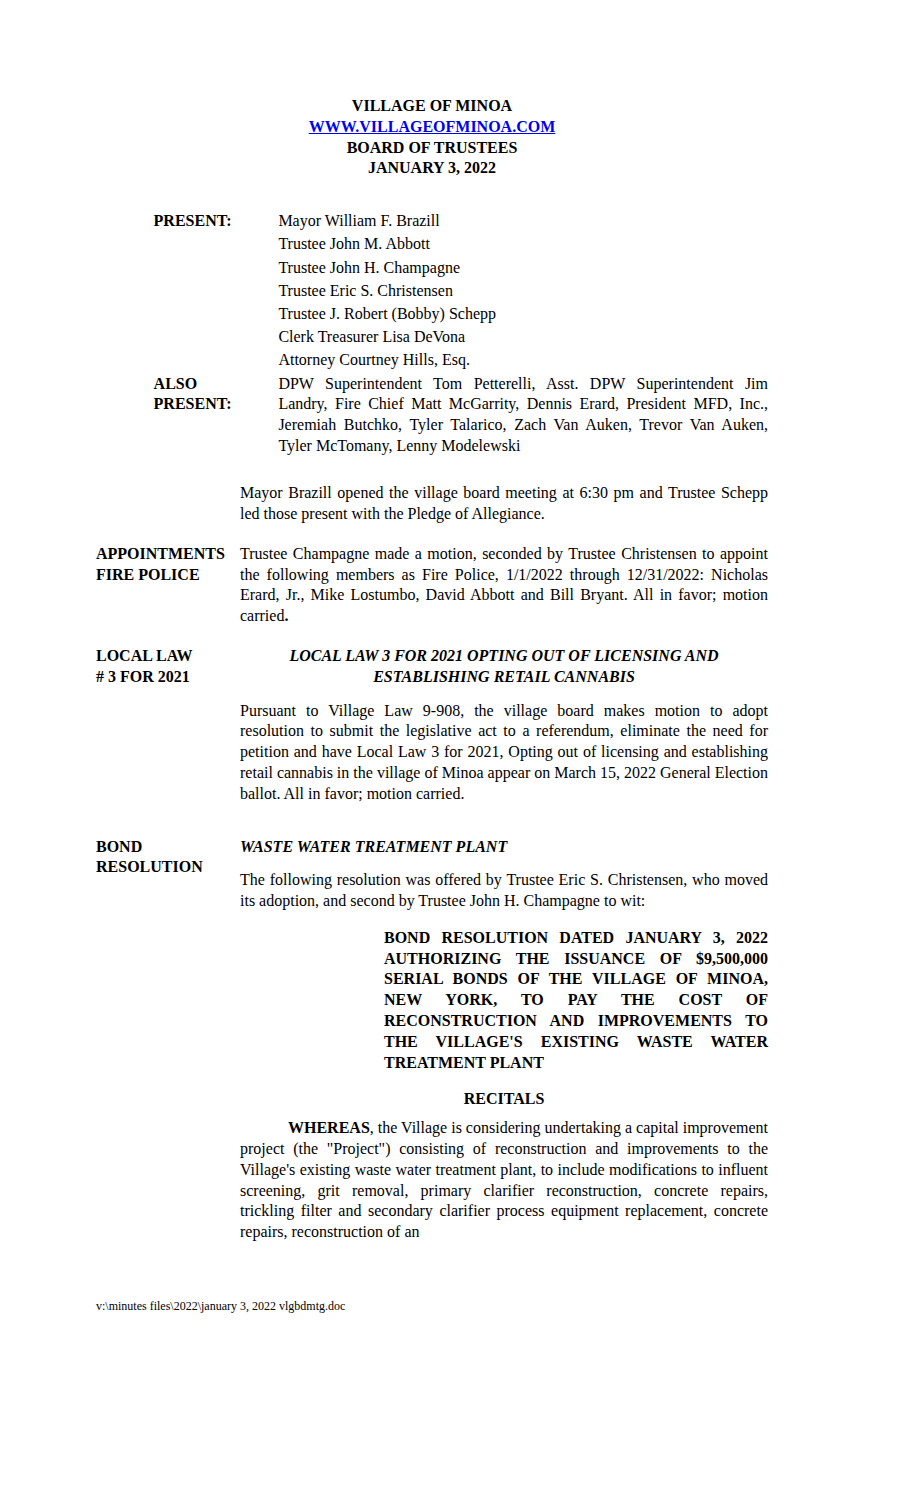VILLAGE OF MINOA
WWW.VILLAGEOFMINOA.COM
BOARD OF TRUSTEES
JANUARY 3, 2022
| | PRESENT: | Mayor William F. Brazill |
| | | Trustee John M. Abbott |
| | | Trustee John H. Champagne |
| | | Trustee Eric S. Christensen |
| | | Trustee J. Robert (Bobby) Schepp |
| | | Clerk Treasurer Lisa DeVona |
| | | Attorney Courtney Hills, Esq. |
| | ALSO PRESENT: | DPW Superintendent Tom Petterelli, Asst. DPW Superintendent Jim Landry, Fire Chief Matt McGarrity, Dennis Erard, President MFD, Inc., Jeremiah Butchko, Tyler Talarico, Zach Van Auken, Trevor Van Auken, Tyler McTomany, Lenny Modelewski |
| | Mayor Brazill opened the village board meeting at 6:30 pm and Trustee Schepp led those present with the Pledge of Allegiance. |
| Appointments Fire Police | Trustee Champagne made a motion, seconded by Trustee Christensen to appoint the following members as Fire Police, 1/1/2022 through 12/31/2022: Nicholas Erard, Jr., Mike Lostumbo, David Abbott and Bill Bryant. All in favor; motion carried . |
| Local Law # 3 for 2021 | Local Law 3 for 2021 Opting out of licensing and establishing retail cannabis Pursuant to Village Law 9-908, the village board makes motion to adopt resolution to submit the legislative act to a referendum, eliminate the need for petition and have Local Law 3 for 2021, Opting out of licensing and establishing retail cannabis in the village of Minoa appear on March 15, 2022 General Election ballot. All in favor; motion carried. |
| Bond Resolution | Waste Water Treatment Plant The following resolution was offered by Trustee Eric S. Christensen, who moved its adoption, and second by Trustee John H. Champagne to wit: Bond Resolution dated January 3, 2022 authorizing the issuance of $9,500,000 serial bonds of the Village of Minoa, New York, to pay the cost of reconstruction and improvements to the Village's existing waste water treatment plant RECITALS WHEREAS , the Village is considering undertaking a capital improvement project (the "Project") consisting of reconstruction and improvements to the Village's existing waste water treatment plant, to include modifications to influent screening, grit removal, primary clarifier reconstruction, concrete repairs, trickling filter and secondary clarifier process equipment replacement, concrete repairs, reconstruction of an |
v:\minutes files\2022\january 3, 2022 vlgbdmtg.doc